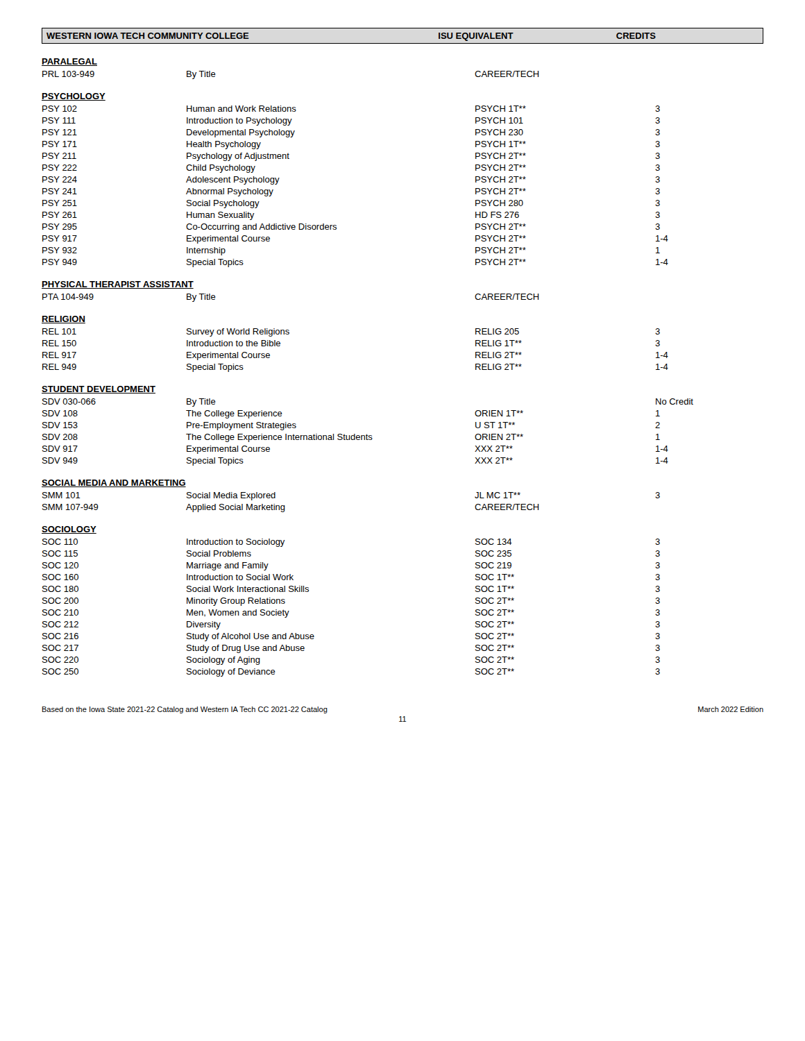WESTERN IOWA TECH COMMUNITY COLLEGE ISU EQUIVALENT CREDITS
PARALEGAL
| PRL 103-949 | By Title | CAREER/TECH | |
PSYCHOLOGY
| PSY 102 | Human and Work Relations | PSYCH 1T** | 3 |
| PSY 111 | Introduction to Psychology | PSYCH 101 | 3 |
| PSY 121 | Developmental Psychology | PSYCH 230 | 3 |
| PSY 171 | Health Psychology | PSYCH 1T** | 3 |
| PSY 211 | Psychology of Adjustment | PSYCH 2T** | 3 |
| PSY 222 | Child Psychology | PSYCH 2T** | 3 |
| PSY 224 | Adolescent Psychology | PSYCH 2T** | 3 |
| PSY 241 | Abnormal Psychology | PSYCH 2T** | 3 |
| PSY 251 | Social Psychology | PSYCH 280 | 3 |
| PSY 261 | Human Sexuality | HD FS 276 | 3 |
| PSY 295 | Co-Occurring and Addictive Disorders | PSYCH 2T** | 3 |
| PSY 917 | Experimental Course | PSYCH 2T** | 1-4 |
| PSY 932 | Internship | PSYCH 2T** | 1 |
| PSY 949 | Special Topics | PSYCH 2T** | 1-4 |
PHYSICAL THERAPIST ASSISTANT
| PTA 104-949 | By Title | CAREER/TECH | |
RELIGION
| REL 101 | Survey of World Religions | RELIG 205 | 3 |
| REL 150 | Introduction to the Bible | RELIG 1T** | 3 |
| REL 917 | Experimental Course | RELIG 2T** | 1-4 |
| REL 949 | Special Topics | RELIG 2T** | 1-4 |
STUDENT DEVELOPMENT
| SDV 030-066 | By Title | | No Credit |
| SDV 108 | The College Experience | ORIEN 1T** | 1 |
| SDV 153 | Pre-Employment Strategies | U ST 1T** | 2 |
| SDV 208 | The College Experience International Students | ORIEN 2T** | 1 |
| SDV 917 | Experimental Course | XXX 2T** | 1-4 |
| SDV 949 | Special Topics | XXX 2T** | 1-4 |
SOCIAL MEDIA AND MARKETING
| SMM 101 | Social Media Explored | JL MC 1T** | 3 |
| SMM 107-949 | Applied Social Marketing | CAREER/TECH | |
SOCIOLOGY
| SOC 110 | Introduction to Sociology | SOC 134 | 3 |
| SOC 115 | Social Problems | SOC 235 | 3 |
| SOC 120 | Marriage and Family | SOC 219 | 3 |
| SOC 160 | Introduction to Social Work | SOC 1T** | 3 |
| SOC 180 | Social Work Interactional Skills | SOC 1T** | 3 |
| SOC 200 | Minority Group Relations | SOC 2T** | 3 |
| SOC 210 | Men, Women and Society | SOC 2T** | 3 |
| SOC 212 | Diversity | SOC 2T** | 3 |
| SOC 216 | Study of Alcohol Use and Abuse | SOC 2T** | 3 |
| SOC 217 | Study of Drug Use and Abuse | SOC 2T** | 3 |
| SOC 220 | Sociology of Aging | SOC 2T** | 3 |
| SOC 250 | Sociology of Deviance | SOC 2T** | 3 |
Based on the Iowa State 2021-22 Catalog and Western IA Tech CC 2021-22 Catalog
March 2022 Edition
11